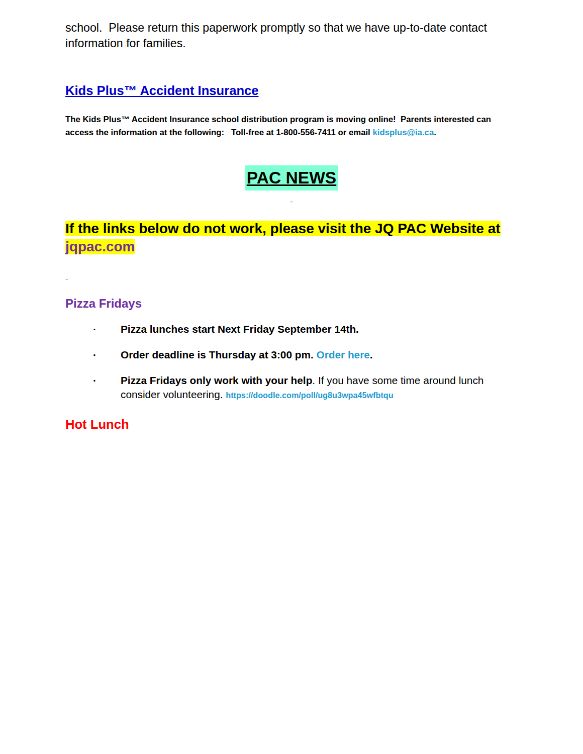school. Please return this paperwork promptly so that we have up-to-date contact information for families.
Kids Plus™ Accident Insurance
The Kids Plus™ Accident Insurance school distribution program is moving online! Parents interested can access the information at the following: Toll-free at 1-800-556-7411 or email kidsplus@ia.ca.
PAC NEWS
-
If the links below do not work, please visit the JQ PAC Website at jqpac.com
-
Pizza Fridays
Pizza lunches start Next Friday September 14th.
Order deadline is Thursday at 3:00 pm. Order here.
Pizza Fridays only work with your help. If you have some time around lunch consider volunteering. https://doodle.com/poll/ug8u3wpa45wfbtqu
Hot Lunch